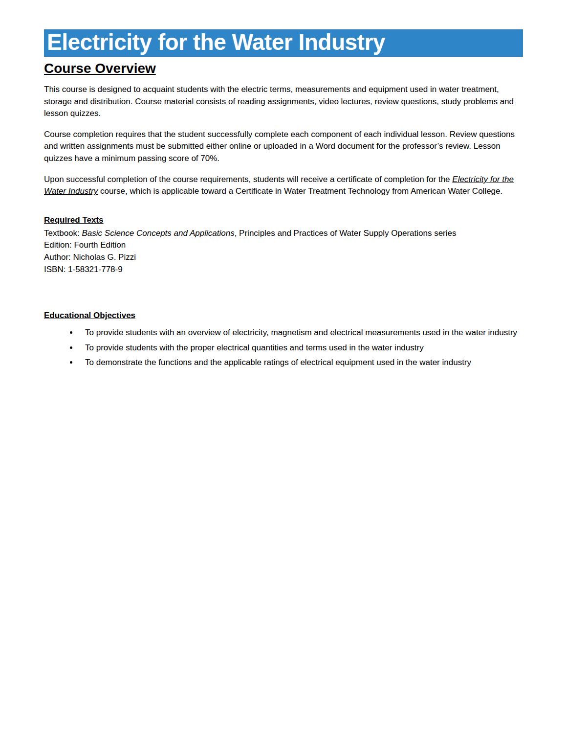Electricity for the Water Industry
Course Overview
This course is designed to acquaint students with the electric terms, measurements and equipment used in water treatment, storage and distribution. Course material consists of reading assignments, video lectures, review questions, study problems and lesson quizzes.
Course completion requires that the student successfully complete each component of each individual lesson. Review questions and written assignments must be submitted either online or uploaded in a Word document for the professor’s review. Lesson quizzes have a minimum passing score of 70%.
Upon successful completion of the course requirements, students will receive a certificate of completion for the Electricity for the Water Industry course, which is applicable toward a Certificate in Water Treatment Technology from American Water College.
Required Texts
Textbook: Basic Science Concepts and Applications, Principles and Practices of Water Supply Operations series
Edition: Fourth Edition
Author: Nicholas G. Pizzi
ISBN: 1-58321-778-9
Educational Objectives
To provide students with an overview of electricity, magnetism and electrical measurements used in the water industry
To provide students with the proper electrical quantities and terms used in the water industry
To demonstrate the functions and the applicable ratings of electrical equipment used in the water industry